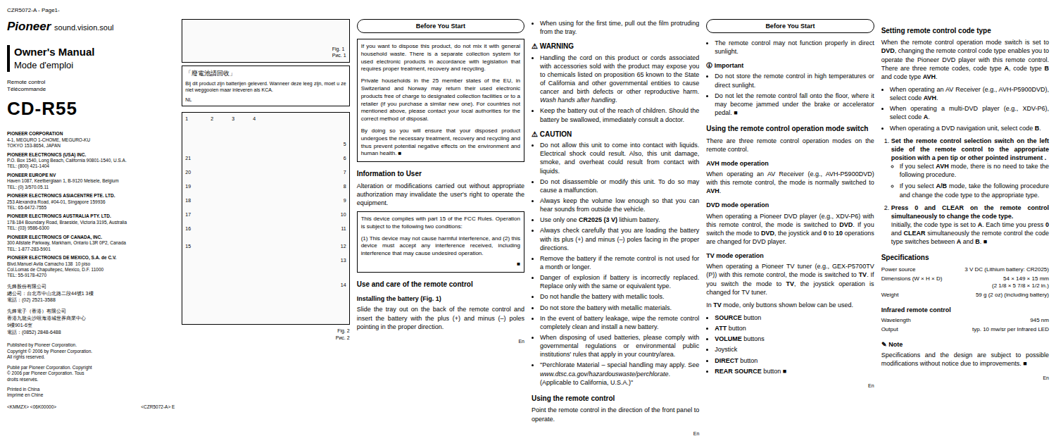CZR5072-A - Page1-
Pioneer sound.vision.soul
Owner's Manual Mode d'emploi
Remote control
Télécommande
CD-R55
PIONEER CORPORATION
4-1, MEGURO 1-CHOME, MEGURO-KU
TOKYO 153-8654, JAPAN
PIONEER ELECTRONICS (USA) INC.
P.O. Box 1540, Long Beach, California 90801-1540, U.S.A.
TEL: (800) 421-1404
PIONEER EUROPE NV
Haven 1087, Keetberglaan 1, B-9120 Melsele, Belgium
TEL: (0) 3/570.05.11
PIONEER ELECTRONICS ASIACENTRE PTE. LTD.
253 Alexandra Road, #04-01, Singapore 159936
TEL: 65-6472-7555
PIONEER ELECTRONICS AUSTRALIA PTY. LTD.
178-184 Boundary Road, Braeside, Victoria 3195, Australia
TEL: (03) 9586-6300
PIONEER ELECTRONICS OF CANADA, INC.
300 Allstate Parkway, Markham, Ontario L3R 0P2, Canada
TEL: 1-877-283-5901
PIONEER ELECTRONICS DE MEXICO, S.A. de C.V.
Blvd.Manuel Avila Camacho 138 10 piso
Col.Lomas de Chapultepec, Mexico, D.F. 11000
TEL: 55-9178-4270
先鋒股份有限公司
總公司：台北市中山北路二段44號1 3樓
電話：(02) 2521-3588
先鋒電子（香港）有限公司
香港九龍尖沙咀海港城世界商業中心
9樓901-6室
電話：(0852) 2848-6488
Published by Pioneer Corporation.
Copyright © 2006 by Pioneer Corporation.
All rights reserved.
Publié par Pioneer Corporation. Copyright
© 2006 par Pioneer Corporation. Tous
droits réservés.
Printed in China
Imprimé en Chine
<KMMZX> <06K00000> <CZR5072-A> E
Fig. 1
Рис. 1
「廢電池請回收」
Bij dit product zijn batterijen geleverd. Wanneer deze leeg zijn, moet u ze niet weggooien maar inleveren als KCA.
NL
1 2 3 4 5 6 7 8 9 10 11 12 13 14 21 20 19 18 17 16 15
Fig. 2
Рис. 2
Before You Start
If you want to dispose this product, do not mix it with general household waste. There is a separate collection system for used electronic products in accordance with legislation that requires proper treatment, recovery and recycling.
Private households in the 25 member states of the EU, in Switzerland and Norway may return their used electronic products free of charge to designated collection facilities or to a retailer (if you purchase a similar new one). For countries not mentioned above, please contact your local authorities for the correct method of disposal.
By doing so you will ensure that your disposed product undergoes the necessary treatment, recovery and recycling and thus prevent potential negative effects on the environment and human health.
Information to User
Alteration or modifications carried out without appropriate authorization may invalidate the user's right to operate the equipment.
This device complies with part 15 of the FCC Rules. Operation is subject to the following two conditions:
(1) This device may not cause harmful interference, and (2) this device must accept any interference received, including interference that may cause undesired operation.
Use and care of the remote control
Installing the battery (Fig. 1)
Slide the tray out on the back of the remote control and insert the battery with the plus (+) and minus (–) poles pointing in the proper direction.
En
When using for the first time, pull out the film protruding from the tray.
WARNING
Handling the cord on this product or cords associated with accessories sold with the product may expose you to chemicals listed on proposition 65 known to the State of California and other governmental entities to cause cancer and birth defects or other reproductive harm. Wash hands after handling.
Keep the battery out of the reach of children. Should the battery be swallowed, immediately consult a doctor.
CAUTION
Do not allow this unit to come into contact with liquids. Electrical shock could result. Also, this unit damage, smoke, and overheat could result from contact with liquids.
Do not disassemble or modify this unit. To do so may cause a malfunction.
Always keep the volume low enough so that you can hear sounds from outside the vehicle.
Use only one CR2025 (3 V) lithium battery.
Always check carefully that you are loading the battery with its plus (+) and minus (–) poles facing in the proper directions.
Remove the battery if the remote control is not used for a month or longer.
Danger of explosion if battery is incorrectly replaced. Replace only with the same or equivalent type.
Do not handle the battery with metallic tools.
Do not store the battery with metallic materials.
In the event of battery leakage, wipe the remote control completely clean and install a new battery.
When disposing of used batteries, please comply with governmental regulations or environmental public institutions' rules that apply in your country/area.
"Perchlorate Material – special handling may apply. See www.dtsc.ca.gov/hazardouswaste/perchlorate. (Applicable to California, U.S.A.)"
Using the remote control
Point the remote control in the direction of the front panel to operate.
En
Before You Start
The remote control may not function properly in direct sunlight.
Important
Do not store the remote control in high temperatures or direct sunlight.
Do not let the remote control fall onto the floor, where it may become jammed under the brake or accelerator pedal.
Using the remote control operation mode switch
There are three remote control operation modes on the remote control.
AVH mode operation
When operating an AV Receiver (e.g., AVH-P5900DVD) with this remote control, the mode is normally switched to AVH.
DVD mode operation
When operating a Pioneer DVD player (e.g., XDV-P6) with this remote control, the mode is switched to DVD. If you switch the mode to DVD, the joystick and 0 to 10 operations are changed for DVD player.
TV mode operation
When operating a Pioneer TV tuner (e.g., GEX-P5700TV (P)) with this remote control, the mode is switched to TV. If you switch the mode to TV, the joystick operation is changed for TV tuner.
In TV mode, only buttons shown below can be used.
SOURCE button
ATT button
VOLUME buttons
Joystick
DIRECT button
REAR SOURCE button
En
Setting remote control code type
When the remote control operation mode switch is set to DVD, changing the remote control code type enables you to operate the Pioneer DVD player with this remote control. There are three remote codes, code type A, code type B and code type AVH.
When operating an AV Receiver (e.g., AVH-P5900DVD), select code AVH.
When operating a multi-DVD player (e.g., XDV-P6), select code A.
When operating a DVD navigation unit, select code B.
Set the remote control selection switch on the left side of the remote control to the appropriate position with a pen tip or other pointed instrument .
If you select AVH mode, there is no need to take the following procedure.
If you select A/B mode, take the following procedure and change the code type to the appropriate type.
Press 0 and CLEAR on the remote control simultaneously to change the code type.
Initially, the code type is set to A. Each time you press 0 and CLEAR simultaneously the remote control the code type switches between A and B.
Specifications
| Power source | 3 V DC (Lithium battery: CR2025) |
| Dimensions (W × H × D) | 54 × 149 × 15 mm (2 1/8 × 5 7/8 × 1/2 in.) |
| Weight | 59 g (2 oz) (including battery) |
Infrared remote control
| Wavelength | 945 nm |
| Output | typ. 10 mw/sr per Infrared LED |
Note
Specifications and the design are subject to possible modifications without notice due to improvements.
En